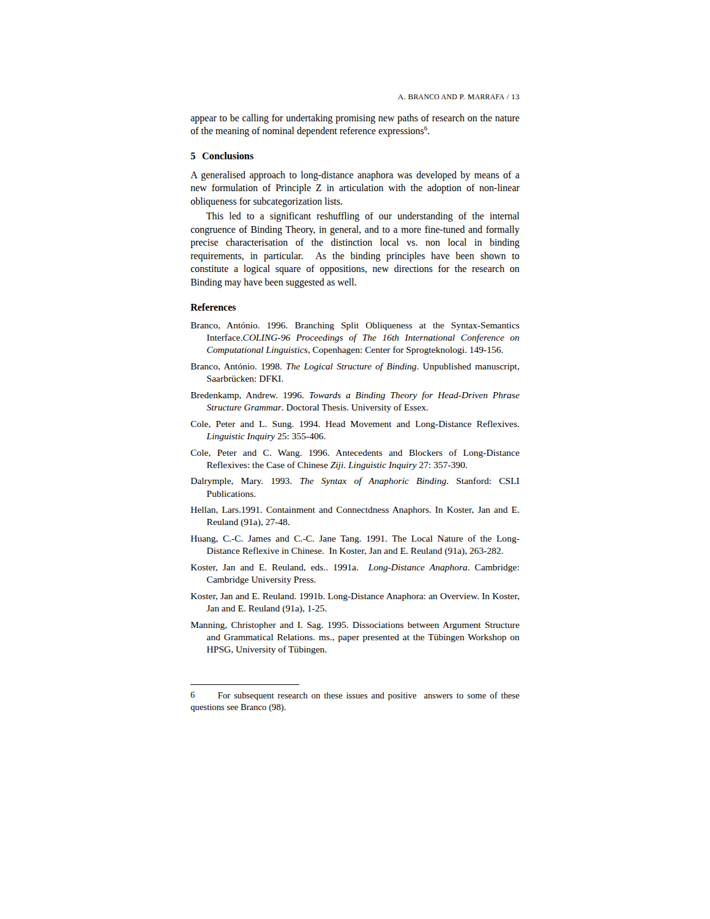A. BRANCO AND P. MARRAFA / 13
appear to be calling for undertaking promising new paths of research on the nature of the meaning of nominal dependent reference expressions6.
5 Conclusions
A generalised approach to long-distance anaphora was developed by means of a new formulation of Principle Z in articulation with the adoption of non-linear obliqueness for subcategorization lists.
This led to a significant reshuffling of our understanding of the internal congruence of Binding Theory, in general, and to a more fine-tuned and formally precise characterisation of the distinction local vs. non local in binding requirements, in particular. As the binding principles have been shown to constitute a logical square of oppositions, new directions for the research on Binding may have been suggested as well.
References
Branco, António. 1996. Branching Split Obliqueness at the Syntax-Semantics Interface.COLING-96 Proceedings of The 16th International Conference on Computational Linguistics, Copenhagen: Center for Sprogteknologi. 149-156.
Branco, António. 1998. The Logical Structure of Binding. Unpublished manuscript, Saarbrücken: DFKI.
Bredenkamp, Andrew. 1996. Towards a Binding Theory for Head-Driven Phrase Structure Grammar. Doctoral Thesis. University of Essex.
Cole, Peter and L. Sung. 1994. Head Movement and Long-Distance Reflexives. Linguistic Inquiry 25: 355-406.
Cole, Peter and C. Wang. 1996. Antecedents and Blockers of Long-Distance Reflexives: the Case of Chinese Ziji. Linguistic Inquiry 27: 357-390.
Dalrymple, Mary. 1993. The Syntax of Anaphoric Binding. Stanford: CSLI Publications.
Hellan, Lars.1991. Containment and Connectdness Anaphors. In Koster, Jan and E. Reuland (91a), 27-48.
Huang, C.-C. James and C.-C. Jane Tang. 1991. The Local Nature of the Long-Distance Reflexive in Chinese. In Koster, Jan and E. Reuland (91a), 263-282.
Koster, Jan and E. Reuland, eds.. 1991a. Long-Distance Anaphora. Cambridge: Cambridge University Press.
Koster, Jan and E. Reuland. 1991b. Long-Distance Anaphora: an Overview. In Koster, Jan and E. Reuland (91a), 1-25.
Manning, Christopher and I. Sag. 1995. Dissociations between Argument Structure and Grammatical Relations. ms., paper presented at the Tübingen Workshop on HPSG, University of Tübingen.
6 For subsequent research on these issues and positive answers to some of these questions see Branco (98).